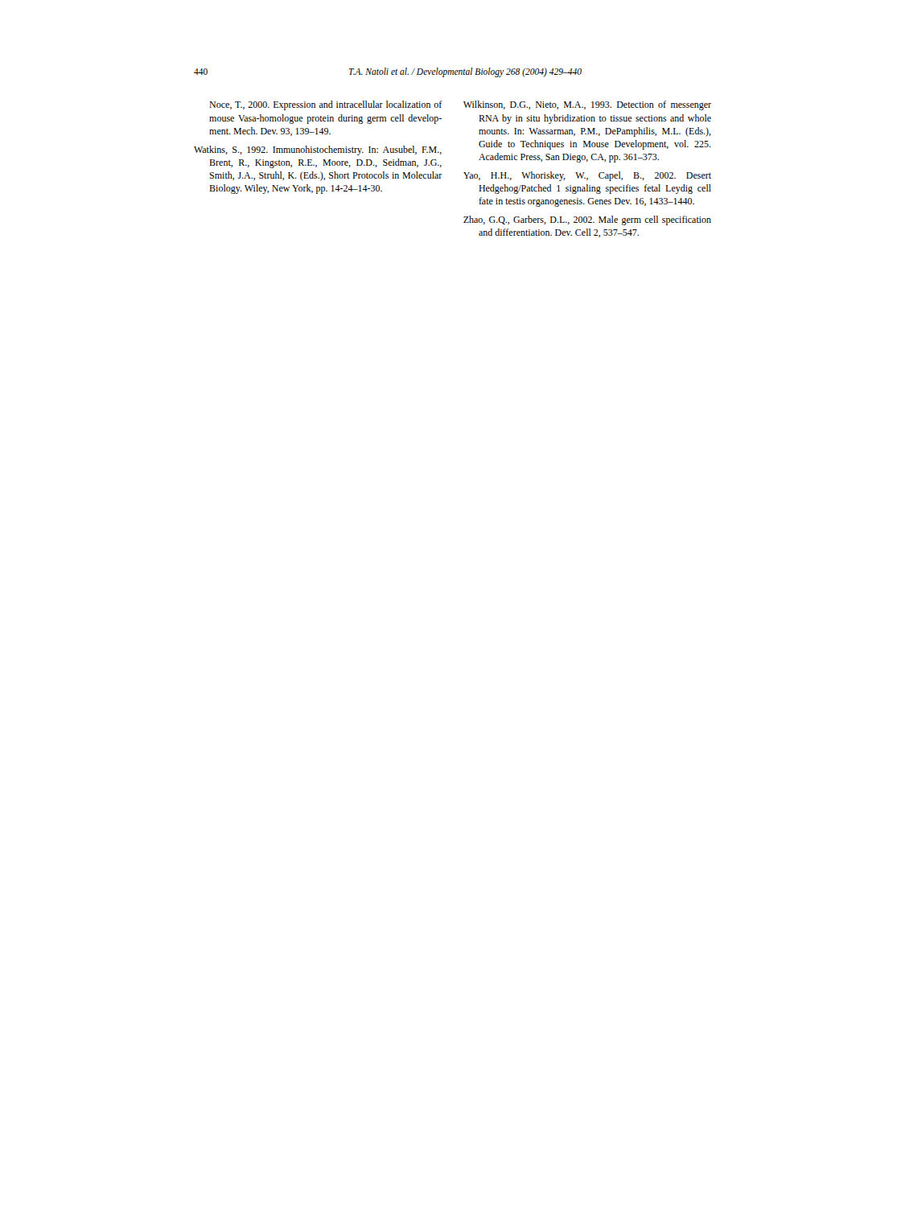440 T.A. Natoli et al. / Developmental Biology 268 (2004) 429–440
Noce, T., 2000. Expression and intracellular localization of mouse Vasa-homologue protein during germ cell development. Mech. Dev. 93, 139–149.
Watkins, S., 1992. Immunohistochemistry. In: Ausubel, F.M., Brent, R., Kingston, R.E., Moore, D.D., Seidman, J.G., Smith, J.A., Struhl, K. (Eds.), Short Protocols in Molecular Biology. Wiley, New York, pp. 14-24–14-30.
Wilkinson, D.G., Nieto, M.A., 1993. Detection of messenger RNA by in situ hybridization to tissue sections and whole mounts. In: Wassarman, P.M., DePamphilis, M.L. (Eds.), Guide to Techniques in Mouse Development, vol. 225. Academic Press, San Diego, CA, pp. 361–373.
Yao, H.H., Whoriskey, W., Capel, B., 2002. Desert Hedgehog/Patched 1 signaling specifies fetal Leydig cell fate in testis organogenesis. Genes Dev. 16, 1433–1440.
Zhao, G.Q., Garbers, D.L., 2002. Male germ cell specification and differentiation. Dev. Cell 2, 537–547.